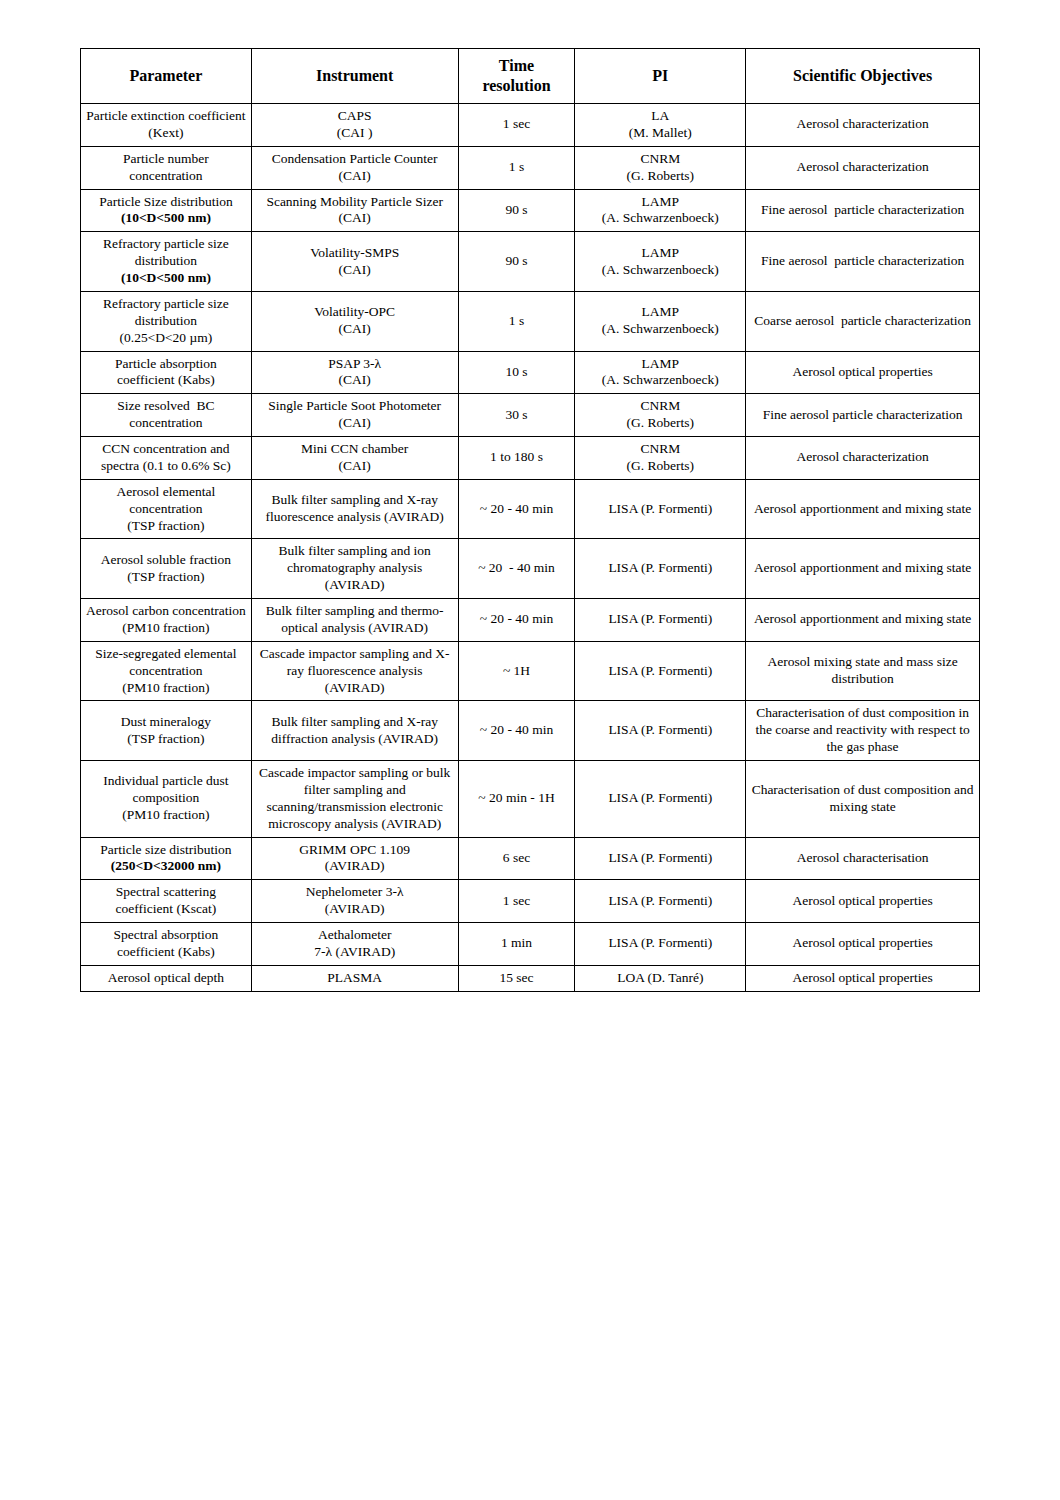| Parameter | Instrument | Time resolution | PI | Scientific Objectives |
| --- | --- | --- | --- | --- |
| Particle extinction coefficient (Kext) | CAPS (CAI ) | 1 sec | LA (M. Mallet) | Aerosol characterization |
| Particle number concentration | Condensation Particle Counter (CAI) | 1 s | CNRM (G. Roberts) | Aerosol characterization |
| Particle Size distribution (10<D<500 nm) | Scanning Mobility Particle Sizer (CAI) | 90 s | LAMP (A. Schwarzenboeck) | Fine aerosol particle characterization |
| Refractory particle size distribution (10<D<500 nm) | Volatility-SMPS (CAI) | 90 s | LAMP (A. Schwarzenboeck) | Fine aerosol particle characterization |
| Refractory particle size distribution (0.25<D<20 µm) | Volatility-OPC (CAI) | 1 s | LAMP (A. Schwarzenboeck) | Coarse aerosol particle characterization |
| Particle absorption coefficient (Kabs) | PSAP 3-λ (CAI) | 10 s | LAMP (A. Schwarzenboeck) | Aerosol optical properties |
| Size resolved BC concentration | Single Particle Soot Photometer (CAI) | 30 s | CNRM (G. Roberts) | Fine aerosol particle characterization |
| CCN concentration and spectra (0.1 to 0.6% Sc) | Mini CCN chamber (CAI) | 1 to 180 s | CNRM (G. Roberts) | Aerosol characterization |
| Aerosol elemental concentration (TSP fraction) | Bulk filter sampling and X-ray fluorescence analysis (AVIRAD) | ~ 20 - 40 min | LISA (P. Formenti) | Aerosol apportionment and mixing state |
| Aerosol soluble fraction (TSP fraction) | Bulk filter sampling and ion chromatography analysis (AVIRAD) | ~ 20 - 40 min | LISA (P. Formenti) | Aerosol apportionment and mixing state |
| Aerosol carbon concentration (PM10 fraction) | Bulk filter sampling and thermo-optical analysis (AVIRAD) | ~ 20 - 40 min | LISA (P. Formenti) | Aerosol apportionment and mixing state |
| Size-segregated elemental concentration (PM10 fraction) | Cascade impactor sampling and X-ray fluorescence analysis (AVIRAD) | ~ 1H | LISA (P. Formenti) | Aerosol mixing state and mass size distribution |
| Dust mineralogy (TSP fraction) | Bulk filter sampling and X-ray diffraction analysis (AVIRAD) | ~ 20 - 40 min | LISA (P. Formenti) | Characterisation of dust composition in the coarse and reactivity with respect to the gas phase |
| Individual particle dust composition (PM10 fraction) | Cascade impactor sampling or bulk filter sampling and scanning/transmission electronic microscopy analysis (AVIRAD) | ~ 20 min - 1H | LISA (P. Formenti) | Characterisation of dust composition and mixing state |
| Particle size distribution (250<D<32000 nm) | GRIMM OPC 1.109 (AVIRAD) | 6 sec | LISA (P. Formenti) | Aerosol characterisation |
| Spectral scattering coefficient (Kscat) | Nephelometer 3-λ (AVIRAD) | 1 sec | LISA (P. Formenti) | Aerosol optical properties |
| Spectral absorption coefficient (Kabs) | Aethalometer 7-λ (AVIRAD) | 1 min | LISA (P. Formenti) | Aerosol optical properties |
| Aerosol optical depth | PLASMA | 15 sec | LOA (D. Tanré) | Aerosol optical properties |